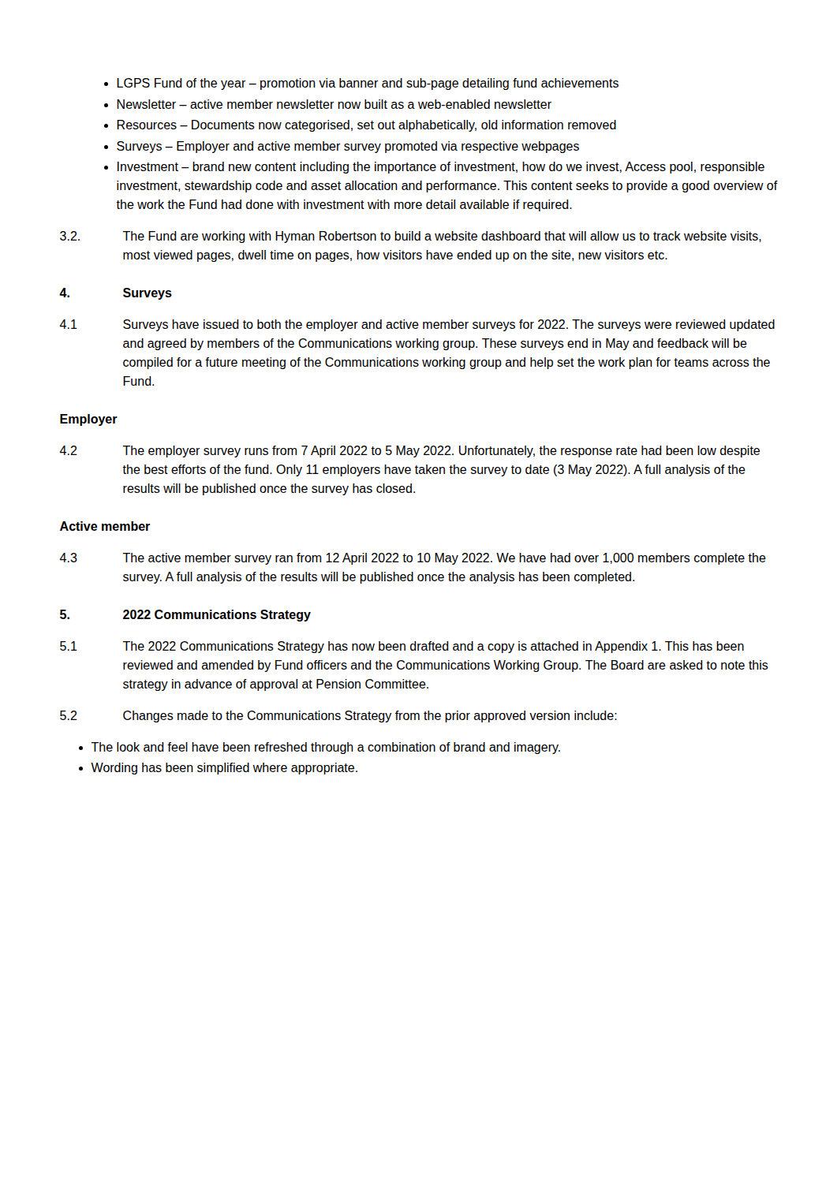LGPS Fund of the year – promotion via banner and sub-page detailing fund achievements
Newsletter – active member newsletter now built as a web-enabled newsletter
Resources – Documents now categorised, set out alphabetically, old information removed
Surveys – Employer and active member survey promoted via respective webpages
Investment – brand new content including the importance of investment, how do we invest, Access pool, responsible investment, stewardship code and asset allocation and performance. This content seeks to provide a good overview of the work the Fund had done with investment with more detail available if required.
3.2.
The Fund are working with Hyman Robertson to build a website dashboard that will allow us to track website visits, most viewed pages, dwell time on pages, how visitors have ended up on the site, new visitors etc.
4.
Surveys
4.1
Surveys have issued to both the employer and active member surveys for 2022. The surveys were reviewed updated and agreed by members of the Communications working group. These surveys end in May and feedback will be compiled for a future meeting of the Communications working group and help set the work plan for teams across the Fund.
Employer
4.2
The employer survey runs from 7 April 2022 to 5 May 2022. Unfortunately, the response rate had been low despite the best efforts of the fund. Only 11 employers have taken the survey to date (3 May 2022). A full analysis of the results will be published once the survey has closed.
Active member
4.3
The active member survey ran from 12 April 2022 to 10 May 2022. We have had over 1,000 members complete the survey. A full analysis of the results will be published once the analysis has been completed.
5.
2022 Communications Strategy
5.1
The 2022 Communications Strategy has now been drafted and a copy is attached in Appendix 1. This has been reviewed and amended by Fund officers and the Communications Working Group. The Board are asked to note this strategy in advance of approval at Pension Committee.
5.2
Changes made to the Communications Strategy from the prior approved version include:
The look and feel have been refreshed through a combination of brand and imagery.
Wording has been simplified where appropriate.